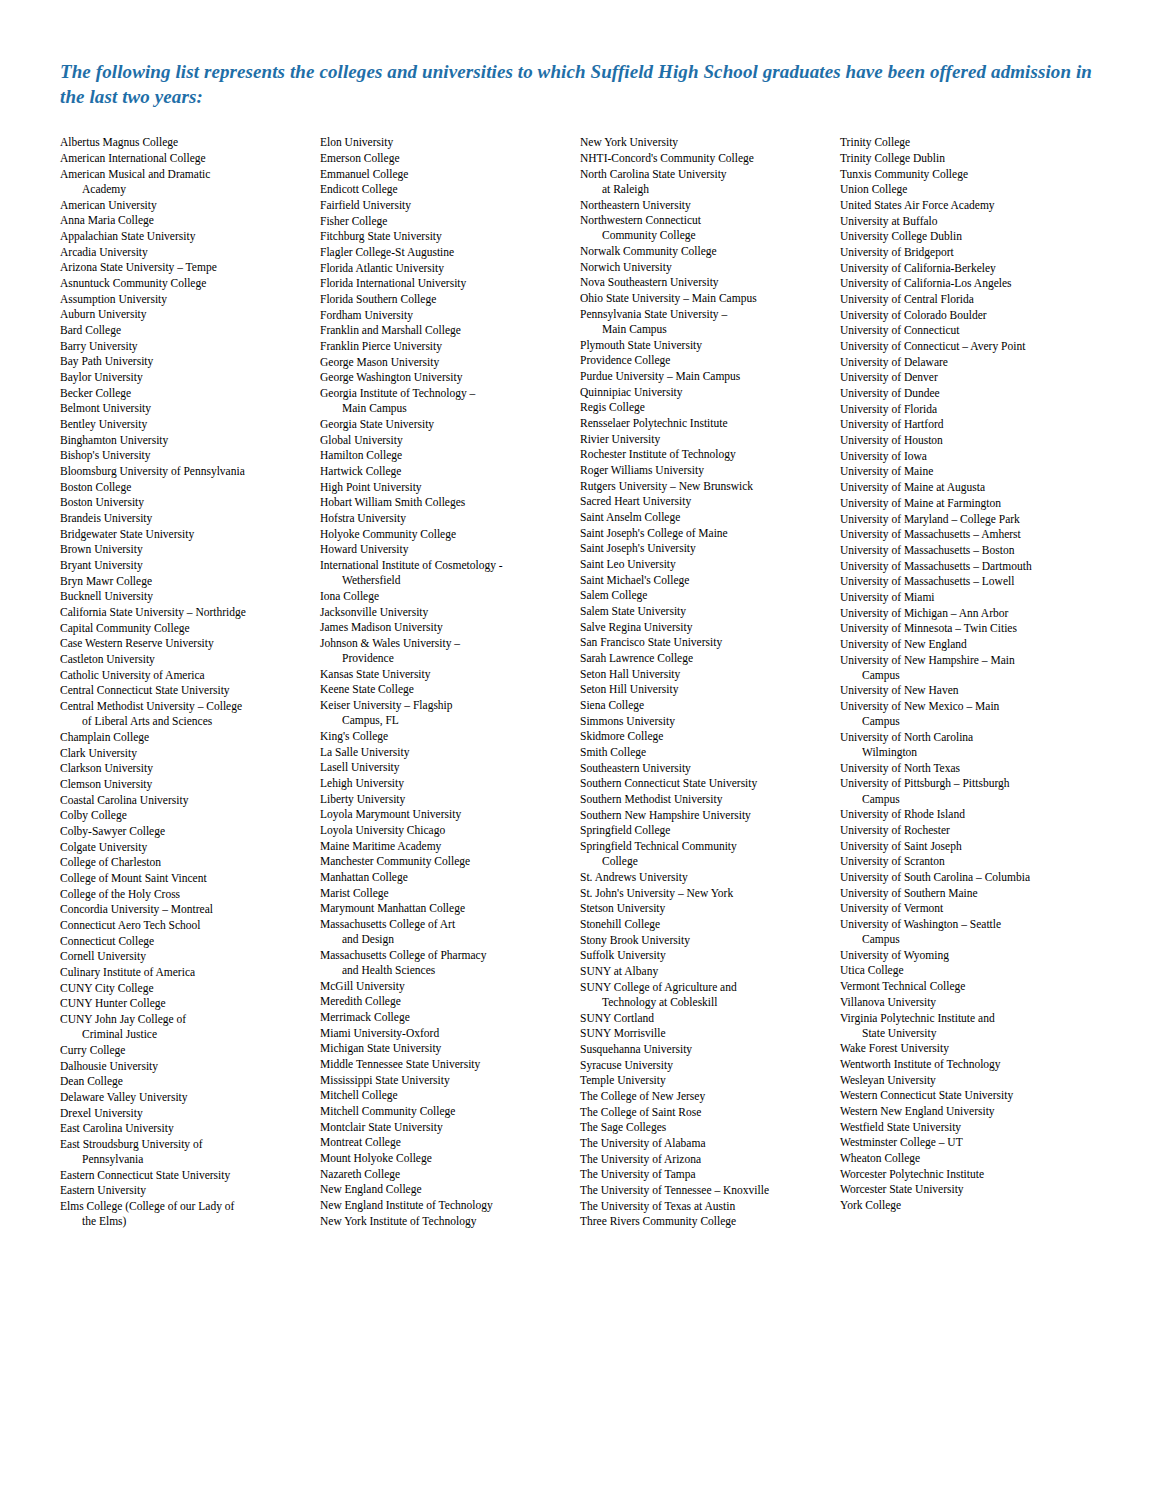The following list represents the colleges and universities to which Suffield High School graduates have been offered admission in the last two years:
Albertus Magnus College
American International College
American Musical and DramaticAcademy
American University
Anna Maria College
Appalachian State University
Arcadia University
Arizona State University – Tempe
Asnuntuck Community College
Assumption University
Auburn University
Bard College
Barry University
Bay Path University
Baylor University
Becker College
Belmont University
Bentley University
Binghamton University
Bishop's University
Bloomsburg University of Pennsylvania
Boston College
Boston University
Brandeis University
Bridgewater State University
Brown University
Bryant University
Bryn Mawr College
Bucknell University
California State University – Northridge
Capital Community College
Case Western Reserve University
Castleton University
Catholic University of America
Central Connecticut State University
Central Methodist University – Collegeof Liberal Arts and Sciences
Champlain College
Clark University
Clarkson University
Clemson University
Coastal Carolina University
Colby College
Colby-Sawyer College
Colgate University
College of Charleston
College of Mount Saint Vincent
College of the Holy Cross
Concordia University – Montreal
Connecticut Aero Tech School
Connecticut College
Cornell University
Culinary Institute of America
CUNY City College
CUNY Hunter College
CUNY John Jay College ofCriminal Justice
Curry College
Dalhousie University
Dean College
Delaware Valley University
Drexel University
East Carolina University
East Stroudsburg University ofPennsylvania
Eastern Connecticut State University
Eastern University
Elms College (College of our Lady ofthe Elms)
Elon University
Emerson College
Emmanuel College
Endicott College
Fairfield University
Fisher College
Fitchburg State University
Flagler College-St Augustine
Florida Atlantic University
Florida International University
Florida Southern College
Fordham University
Franklin and Marshall College
Franklin Pierce University
George Mason University
George Washington University
Georgia Institute of Technology –Main Campus
Georgia State University
Global University
Hamilton College
Hartwick College
High Point University
Hobart William Smith Colleges
Hofstra University
Holyoke Community College
Howard University
International Institute of Cosmetology -Wethersfield
Iona College
Jacksonville University
James Madison University
Johnson & Wales University –Providence
Kansas State University
Keene State College
Keiser University – FlagshipCampus, FL
King's College
La Salle University
Lasell University
Lehigh University
Liberty University
Loyola Marymount University
Loyola University Chicago
Maine Maritime Academy
Manchester Community College
Manhattan College
Marist College
Marymount Manhattan College
Massachusetts College of Artand Design
Massachusetts College of Pharmacyand Health Sciences
McGill University
Meredith College
Merrimack College
Miami University-Oxford
Michigan State University
Middle Tennessee State University
Mississippi State University
Mitchell College
Mitchell Community College
Montclair State University
Montreat College
Mount Holyoke College
Nazareth College
New England College
New England Institute of Technology
New York Institute of Technology
New York University
NHTI-Concord's Community College
North Carolina State Universityat Raleigh
Northeastern University
Northwestern ConnecticutCommunity College
Norwalk Community College
Norwich University
Nova Southeastern University
Ohio State University – Main Campus
Pennsylvania State University –Main Campus
Plymouth State University
Providence College
Purdue University – Main Campus
Quinnipiac University
Regis College
Rensselaer Polytechnic Institute
Rivier University
Rochester Institute of Technology
Roger Williams University
Rutgers University – New Brunswick
Sacred Heart University
Saint Anselm College
Saint Joseph's College of Maine
Saint Joseph's University
Saint Leo University
Saint Michael's College
Salem College
Salem State University
Salve Regina University
San Francisco State University
Sarah Lawrence College
Seton Hall University
Seton Hill University
Siena College
Simmons University
Skidmore College
Smith College
Southeastern University
Southern Connecticut State University
Southern Methodist University
Southern New Hampshire University
Springfield College
Springfield Technical CommunityCollege
St. Andrews University
St. John's University – New York
Stetson University
Stonehill College
Stony Brook University
Suffolk University
SUNY at Albany
SUNY College of Agriculture andTechnology at Cobleskill
SUNY Cortland
SUNY Morrisville
Susquehanna University
Syracuse University
Temple University
The College of New Jersey
The College of Saint Rose
The Sage Colleges
The University of Alabama
The University of Arizona
The University of Tampa
The University of Tennessee – Knoxville
The University of Texas at Austin
Three Rivers Community College
Trinity College
Trinity College Dublin
Tunxis Community College
Union College
United States Air Force Academy
University at Buffalo
University College Dublin
University of Bridgeport
University of California-Berkeley
University of California-Los Angeles
University of Central Florida
University of Colorado Boulder
University of Connecticut
University of Connecticut – Avery Point
University of Delaware
University of Denver
University of Dundee
University of Florida
University of Hartford
University of Houston
University of Iowa
University of Maine
University of Maine at Augusta
University of Maine at Farmington
University of Maryland – College Park
University of Massachusetts – Amherst
University of Massachusetts – Boston
University of Massachusetts – Dartmouth
University of Massachusetts – Lowell
University of Miami
University of Michigan – Ann Arbor
University of Minnesota – Twin Cities
University of New England
University of New Hampshire – MainCampus
University of New Haven
University of New Mexico – MainCampus
University of North CarolinaWilmington
University of North Texas
University of Pittsburgh – PittsburghCampus
University of Rhode Island
University of Rochester
University of Saint Joseph
University of Scranton
University of South Carolina – Columbia
University of Southern Maine
University of Vermont
University of Washington – SeattleCampus
University of Wyoming
Utica College
Vermont Technical College
Villanova University
Virginia Polytechnic Institute andState University
Wake Forest University
Wentworth Institute of Technology
Wesleyan University
Western Connecticut State University
Western New England University
Westfield State University
Westminster College – UT
Wheaton College
Worcester Polytechnic Institute
Worcester State University
York College